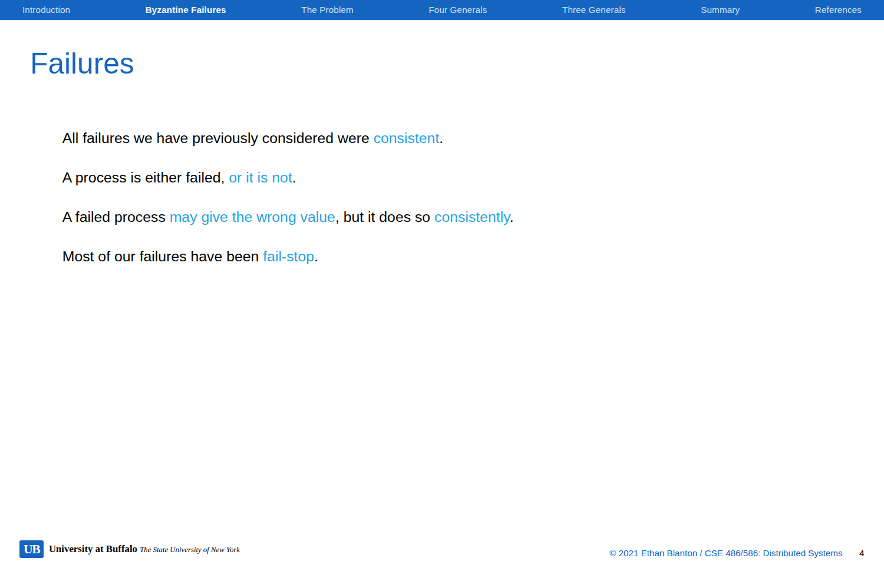Introduction
Byzantine Failures
The Problem
Four Generals
Three Generals
Summary
References
Failures
All failures we have previously considered were consistent.
A process is either failed, or it is not.
A failed process may give the wrong value, but it does so consistently.
Most of our failures have been fail-stop.
UB University at Buffalo The State University of New York
© 2021 Ethan Blanton / CSE 486/586: Distributed Systems 4